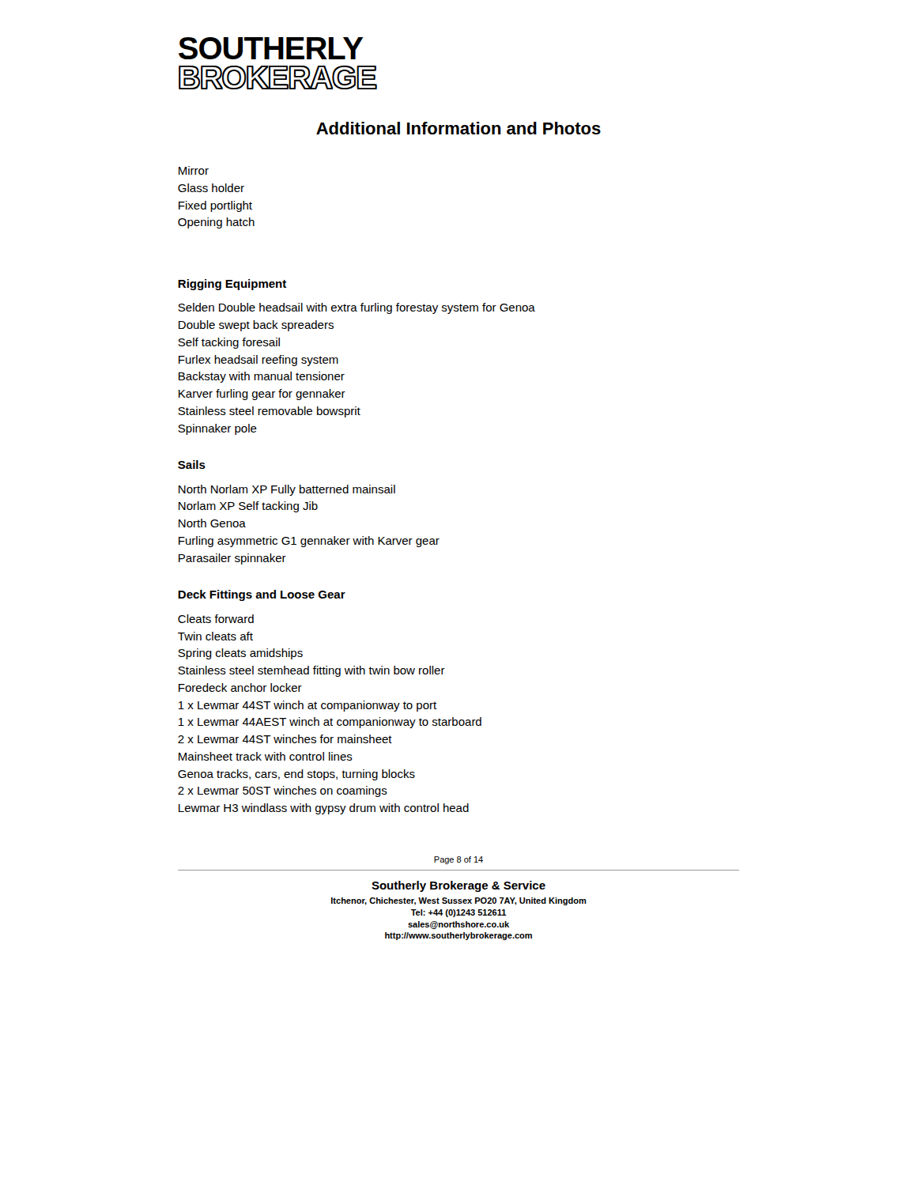SOUTHERLY
BROKERAGE
Additional Information and Photos
Mirror
Glass holder
Fixed portlight
Opening hatch
Rigging Equipment
Selden Double headsail with extra furling forestay system for Genoa
Double swept back spreaders
Self tacking foresail
Furlex headsail reefing system
Backstay with manual tensioner
Karver furling gear for gennaker
Stainless steel removable bowsprit
Spinnaker pole
Sails
North Norlam XP Fully batterned mainsail
Norlam XP Self tacking Jib
North Genoa
Furling asymmetric G1 gennaker with Karver gear
Parasailer spinnaker
Deck Fittings and Loose Gear
Cleats forward
Twin cleats aft
Spring cleats amidships
Stainless steel stemhead fitting with twin bow roller
Foredeck anchor locker
1 x Lewmar 44ST winch at companionway to port
1 x Lewmar 44AEST winch at companionway to starboard
2 x Lewmar 44ST winches for mainsheet
Mainsheet track with control lines
Genoa tracks, cars, end stops, turning blocks
2 x Lewmar 50ST winches on coamings
Lewmar H3 windlass with gypsy drum with control head
Page 8 of 14
Southerly Brokerage & Service
Itchenor, Chichester, West Sussex PO20 7AY, United Kingdom
Tel: +44 (0)1243 512611
sales@northshore.co.uk
http://www.southerlybrokerage.com